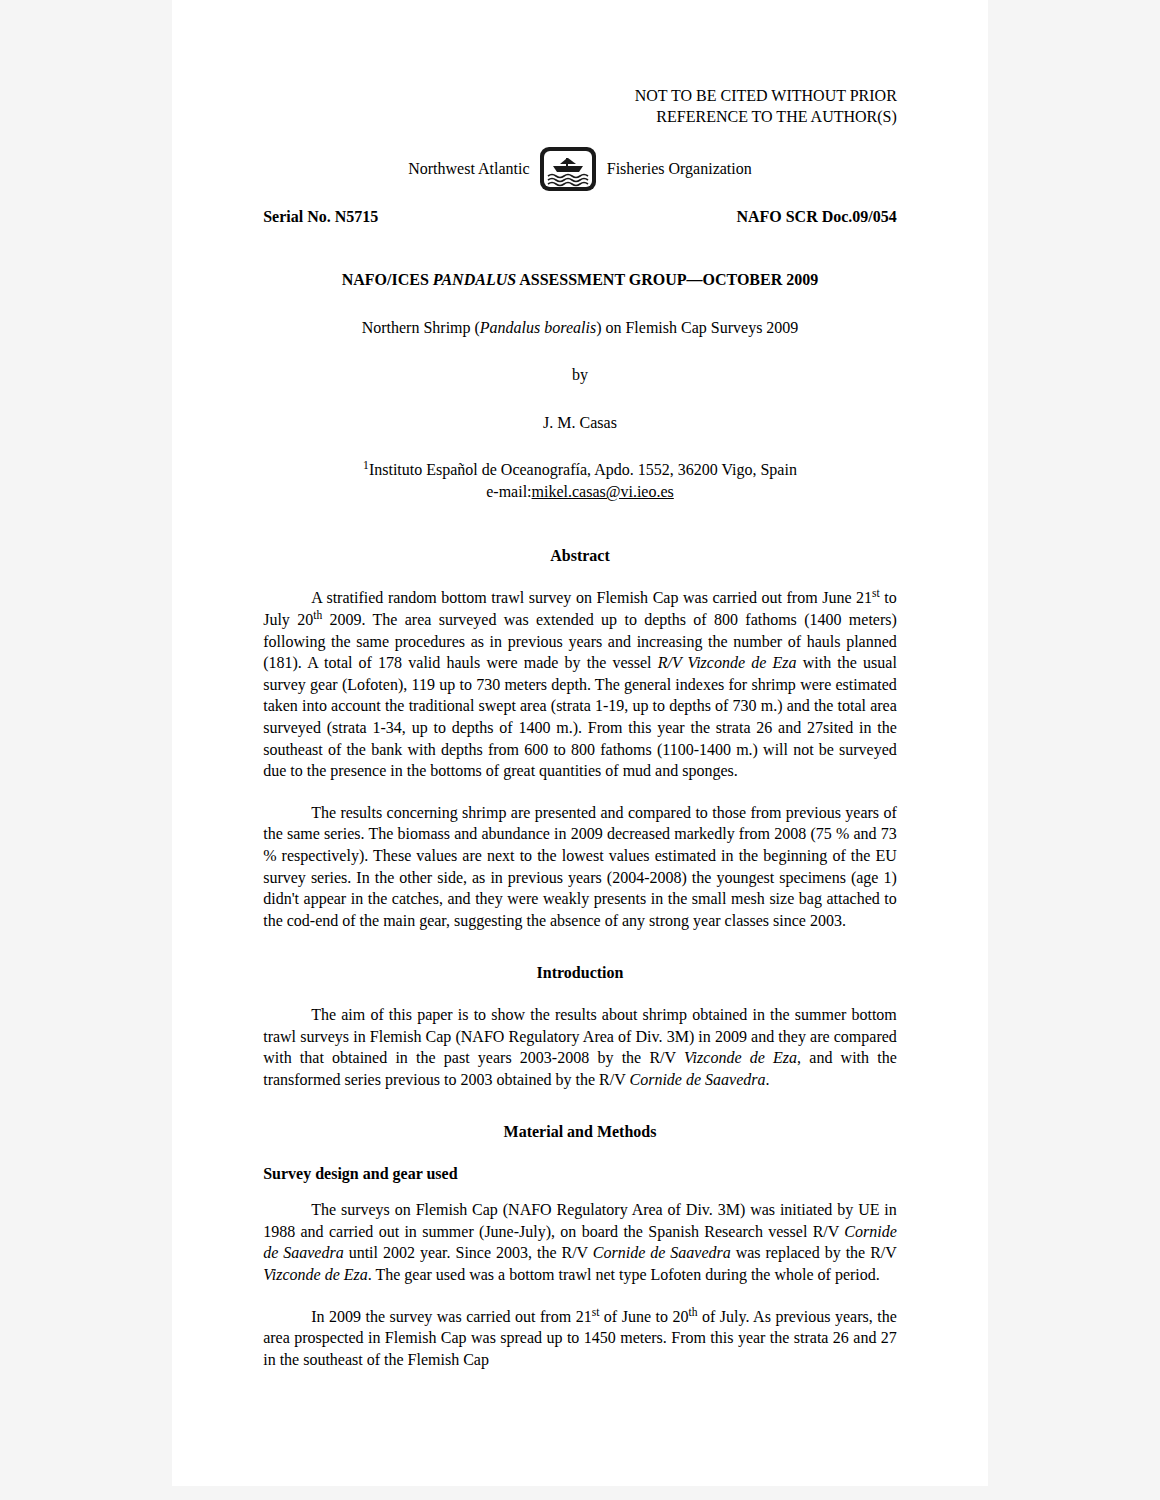Not to be cited without prior
reference to the author(s)
Northwest Atlantic Fisheries Organization
Serial No. N5715 NAFO SCR Doc.09/054
NAFO/ICES PANDALUS ASSESSMENT GROUP—OCTOBER 2009
Northern Shrimp (Pandalus borealis) on Flemish Cap Surveys 2009
by
J. M. Casas
1Instituto Español de Oceanografía, Apdo. 1552, 36200 Vigo, Spain
e-mail:mikel.casas@vi.ieo.es
Abstract
A stratified random bottom trawl survey on Flemish Cap was carried out from June 21st to July 20th 2009. The area surveyed was extended up to depths of 800 fathoms (1400 meters) following the same procedures as in previous years and increasing the number of hauls planned (181). A total of 178 valid hauls were made by the vessel R/V Vizconde de Eza with the usual survey gear (Lofoten), 119 up to 730 meters depth. The general indexes for shrimp were estimated taken into account the traditional swept area (strata 1-19, up to depths of 730 m.) and the total area surveyed (strata 1-34, up to depths of 1400 m.). From this year the strata 26 and 27sited in the southeast of the bank with depths from 600 to 800 fathoms (1100-1400 m.) will not be surveyed due to the presence in the bottoms of great quantities of mud and sponges.
The results concerning shrimp are presented and compared to those from previous years of the same series. The biomass and abundance in 2009 decreased markedly from 2008 (75 % and 73 % respectively). These values are next to the lowest values estimated in the beginning of the EU survey series. In the other side, as in previous years (2004-2008) the youngest specimens (age 1) didn't appear in the catches, and they were weakly presents in the small mesh size bag attached to the cod-end of the main gear, suggesting the absence of any strong year classes since 2003.
Introduction
The aim of this paper is to show the results about shrimp obtained in the summer bottom trawl surveys in Flemish Cap (NAFO Regulatory Area of Div. 3M) in 2009 and they are compared with that obtained in the past years 2003-2008 by the R/V Vizconde de Eza, and with the transformed series previous to 2003 obtained by the R/V Cornide de Saavedra.
Material and Methods
Survey design and gear used
The surveys on Flemish Cap (NAFO Regulatory Area of Div. 3M) was initiated by UE in 1988 and carried out in summer (June-July), on board the Spanish Research vessel R/V Cornide de Saavedra until 2002 year. Since 2003, the R/V Cornide de Saavedra was replaced by the R/V Vizconde de Eza. The gear used was a bottom trawl net type Lofoten during the whole of period.
In 2009 the survey was carried out from 21st of June to 20th of July. As previous years, the area prospected in Flemish Cap was spread up to 1450 meters. From this year the strata 26 and 27 in the southeast of the Flemish Cap